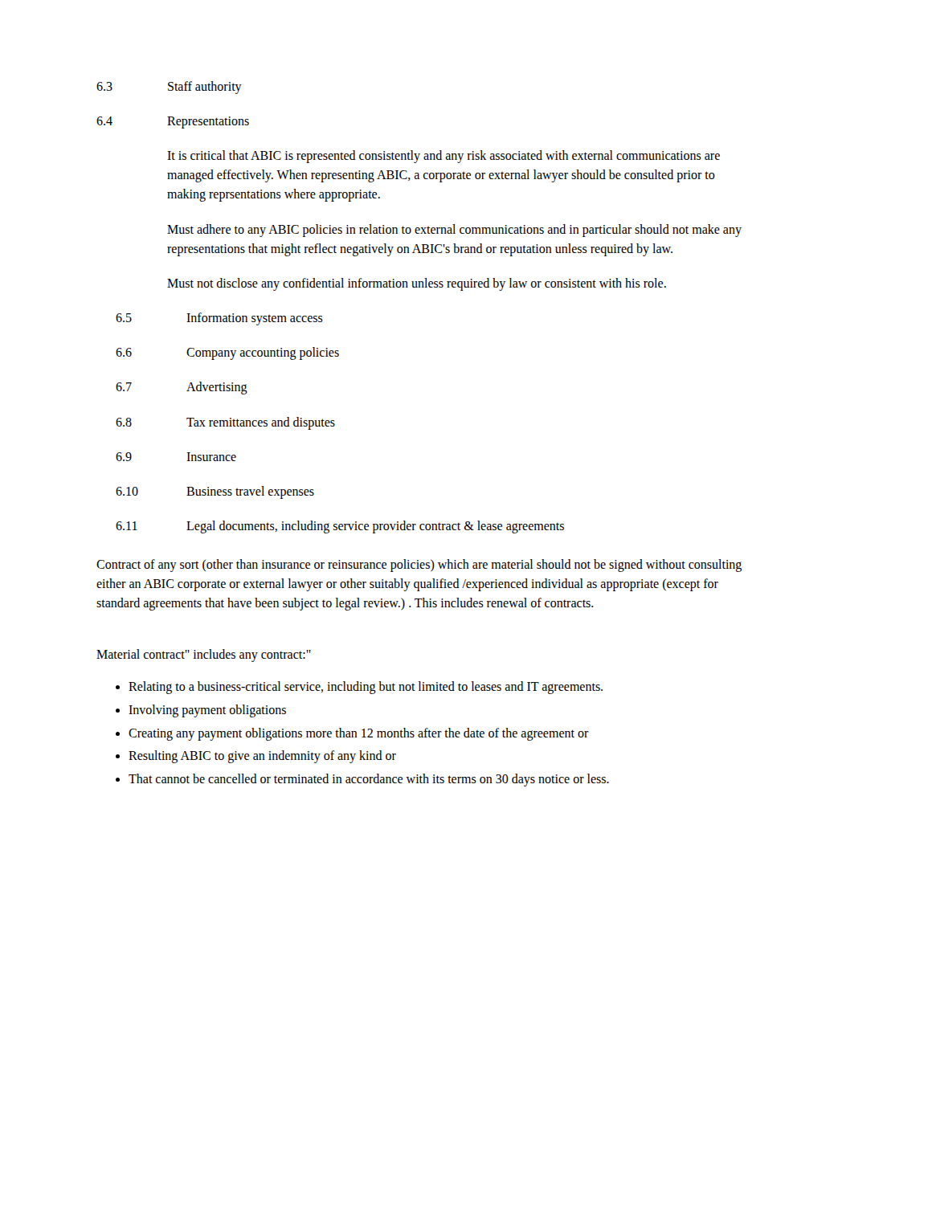6.3
Staff authority
6.4
Representations
It is critical that ABIC is represented consistently and any risk associated with external communications are managed effectively. When representing ABIC, a corporate or external lawyer should be consulted prior to making reprsentations where appropriate.
Must adhere to any ABIC policies in relation to external communications and in particular should not make any representations that might reflect negatively on ABIC's brand or reputation unless required by law.
Must not disclose any confidential information unless required by law or consistent with his role.
6.5
Information system access
6.6
Company accounting policies
6.7
Advertising
6.8
Tax remittances and disputes
6.9
Insurance
6.10
Business travel expenses
6.11
Legal documents, including service provider contract & lease agreements
Contract of any sort (other than insurance or reinsurance policies) which are material should not be signed without consulting either an ABIC corporate or external lawyer or other suitably qualified /experienced individual as appropriate (except for standard agreements that have been subject to legal review.) . This includes renewal of contracts.
Material contract" includes any contract:"
Relating to a business-critical service, including but not limited to leases and IT agreements.
Involving payment obligations
Creating any payment obligations more than 12 months after the date of the agreement or
Resulting ABIC to give an indemnity of any kind or
That cannot be cancelled or terminated in accordance with its terms on 30 days notice or less.